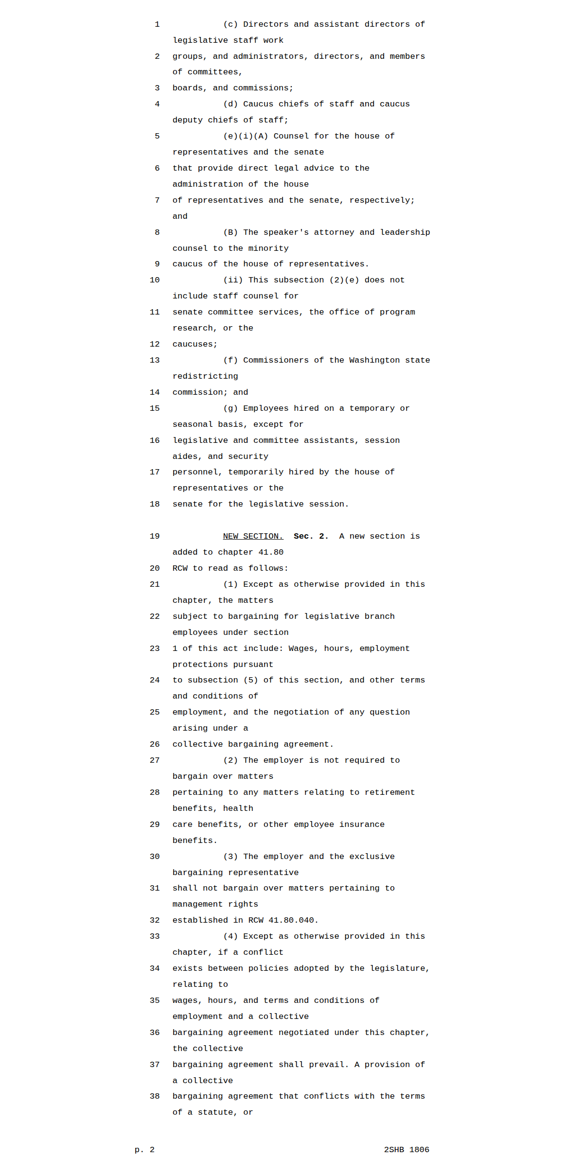1 (c) Directors and assistant directors of legislative staff work
2 groups, and administrators, directors, and members of committees,
3 boards, and commissions;
4 (d) Caucus chiefs of staff and caucus deputy chiefs of staff;
5 (e)(i)(A) Counsel for the house of representatives and the senate
6 that provide direct legal advice to the administration of the house
7 of representatives and the senate, respectively; and
8 (B) The speaker's attorney and leadership counsel to the minority
9 caucus of the house of representatives.
10 (ii) This subsection (2)(e) does not include staff counsel for
11 senate committee services, the office of program research, or the
12 caucuses;
13 (f) Commissioners of the Washington state redistricting
14 commission; and
15 (g) Employees hired on a temporary or seasonal basis, except for
16 legislative and committee assistants, session aides, and security
17 personnel, temporarily hired by the house of representatives or the
18 senate for the legislative session.
19 NEW SECTION. Sec. 2. A new section is added to chapter 41.80
20 RCW to read as follows:
21 (1) Except as otherwise provided in this chapter, the matters
22 subject to bargaining for legislative branch employees under section
231 of this act include: Wages, hours, employment protections pursuant
24 to subsection (5) of this section, and other terms and conditions of
25 employment, and the negotiation of any question arising under a
26 collective bargaining agreement.
27 (2) The employer is not required to bargain over matters
28 pertaining to any matters relating to retirement benefits, health
29 care benefits, or other employee insurance benefits.
30 (3) The employer and the exclusive bargaining representative
31 shall not bargain over matters pertaining to management rights
32 established in RCW 41.80.040.
33 (4) Except as otherwise provided in this chapter, if a conflict
34 exists between policies adopted by the legislature, relating to
35 wages, hours, and terms and conditions of employment and a collective
36 bargaining agreement negotiated under this chapter, the collective
37 bargaining agreement shall prevail. A provision of a collective
38 bargaining agreement that conflicts with the terms of a statute, or
p. 2 2SHB 1806